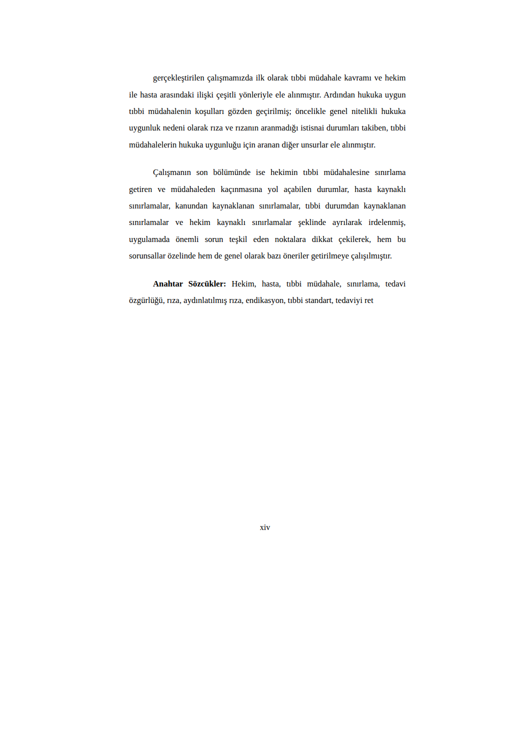gerçekleştirilen çalışmamızda ilk olarak tıbbi müdahale kavramı ve hekim ile hasta arasındaki ilişki çeşitli yönleriyle ele alınmıştır. Ardından hukuka uygun tıbbi müdahalenin koşulları gözden geçirilmiş; öncelikle genel nitelikli hukuka uygunluk nedeni olarak rıza ve rızanın aranmadığı istisnai durumları takiben, tıbbi müdahalelerin hukuka uygunluğu için aranan diğer unsurlar ele alınmıştır.
Çalışmanın son bölümünde ise hekimin tıbbi müdahalesine sınırlama getiren ve müdahaleden kaçınmasına yol açabilen durumlar, hasta kaynaklı sınırlamalar, kanundan kaynaklanan sınırlamalar, tıbbi durumdan kaynaklanan sınırlamalar ve hekim kaynaklı sınırlamalar şeklinde ayrılarak irdelenmiş, uygulamada önemli sorun teşkil eden noktalara dikkat çekilerek, hem bu sorunsallar özelinde hem de genel olarak bazı öneriler getirilmeye çalışılmıştır.
Anahtar Sözcükler: Hekim, hasta, tıbbi müdahale, sınırlama, tedavi özgürlüğü, rıza, aydınlatılmış rıza, endikasyon, tıbbi standart, tedaviyi ret
xiv